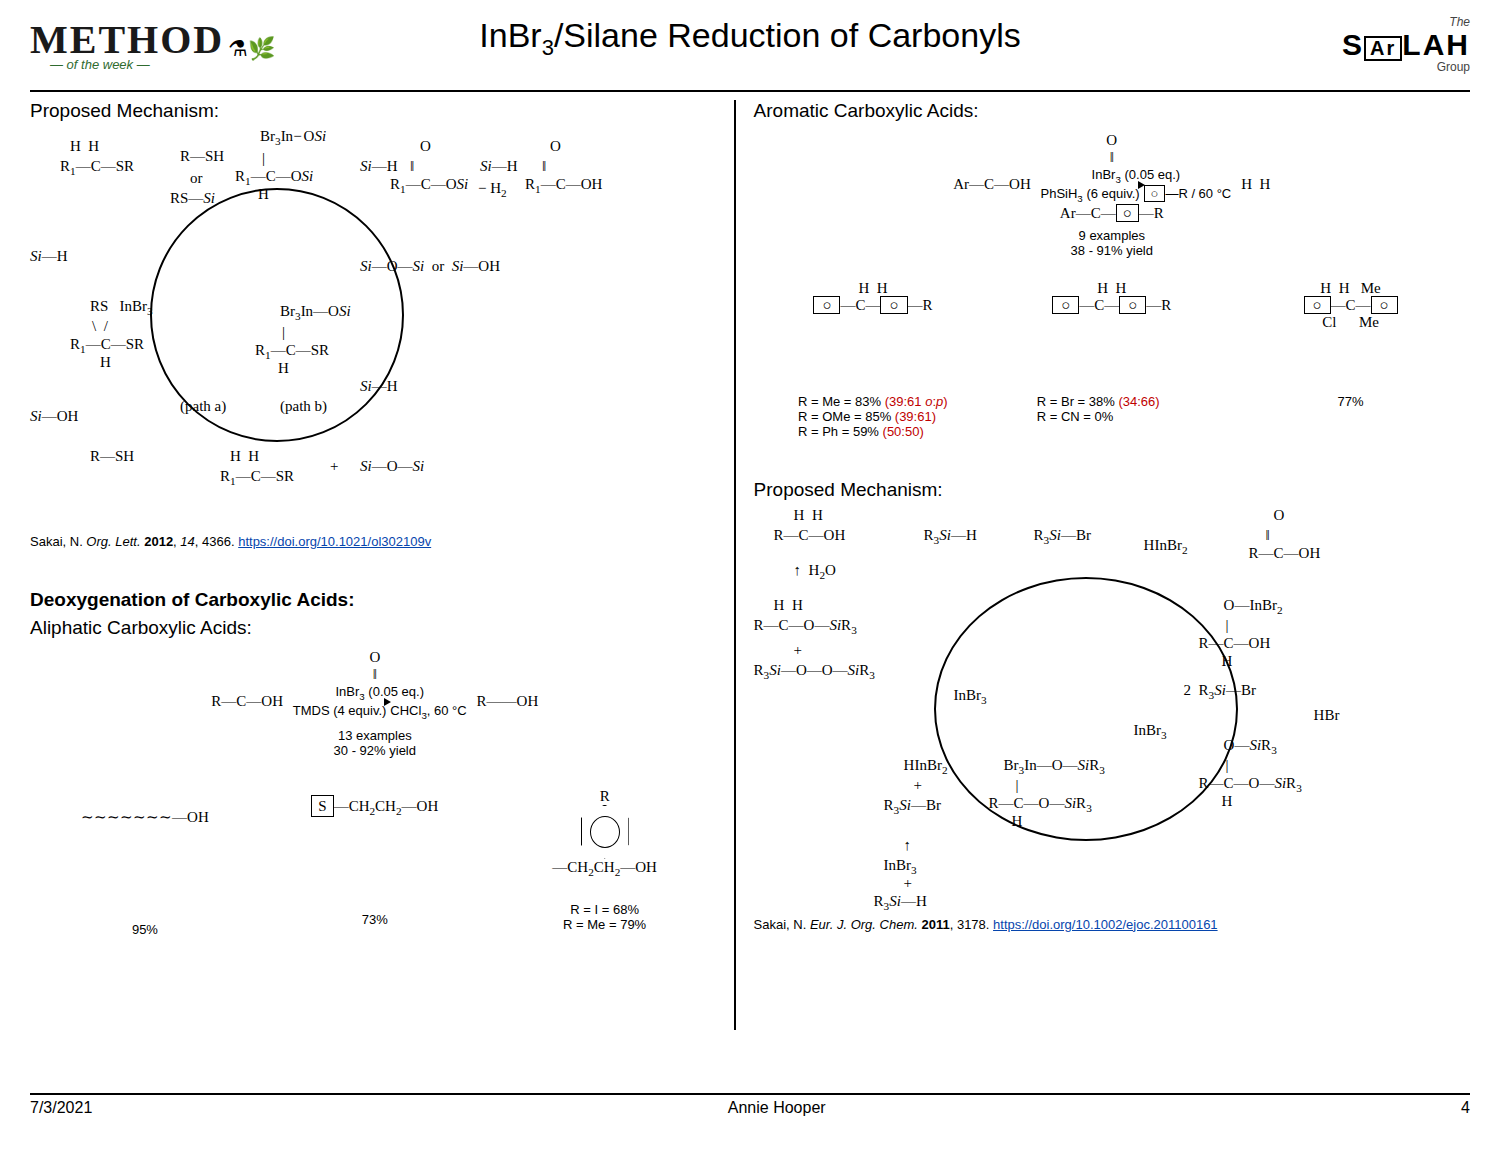METHOD⚗🌿
— of the week —
InBr3/Silane Reduction of Carbonyls
The
SAr LAH
Group
Proposed Mechanism:
Br3In−OSi
|
R1—C—OSi
H
Si—H
O
‖
R1—C—OSi
Si—H
− H2
O
‖
R1—C—OH
R—SH
or
RS—Si
H H
R1—C—SR
Si—H
RS InBr3
\ /
R1—C—SR
H
Si—OH
R—SH
Si—O—Si or Si—OH
Br3In—OSi
|
R1—C—SR
H
Si—H
(path a)
(path b)
H H
R1—C—SR
+
Si—O—Si
Sakai, N. Org. Lett. 2012, 14, 4366. https://doi.org/10.1021/ol302109v
Deoxygenation of Carboxylic Acids:
Aliphatic Carboxylic Acids:
O
‖
R—C—OH InBr3 (0.05 eq.)
TMDS (4 equiv.) CHCl3, 60 °C R——OH
13 examples
30 - 92% yield
∼∼∼∼∼∼∼—OH
95%
S—CH2CH2—OH
73%
R
—CH2CH2—OH
R = I = 68%
R = Me = 79%
Aromatic Carboxylic Acids:
O
‖
Ar—C—OH InBr3 (0.05 eq.)
PhSiH3 (6 equiv.) ○—R / 60 °C H H
Ar—C—○—R
9 examples
38 - 91% yield
H H
○—C—○—R
R = Me = 83% (39:61 o:p)
R = OMe = 85% (39:61)
R = Ph = 59% (50:50)
H H
○—C—○—R
R = Br = 38% (34:66)
R = CN = 0%
H H Me
○—C—○
Cl Me
77%
Proposed Mechanism:
H H
R—C—OH
↑
H2O
H H
R—C—O—Si R3
+
R3Si—O—O—Si R3
R3Si—H
R3Si—Br
HInBr2
O
‖
R—C—OH
O—InBr2
|
R—C—OH
H
2 R3Si—Br
HBr
O—Si R3
|
R—C—O—Si R3
H
InBr3
Br3In—O—Si R3
|
R—C—O—Si R3
H
HInBr2
+
R3Si—Br
↑
InBr3
+
R3Si—H
InBr3
Sakai, N. Eur. J. Org. Chem. 2011, 3178. https://doi.org/10.1002/ejoc.201100161
7/3/2021
Annie Hooper
4